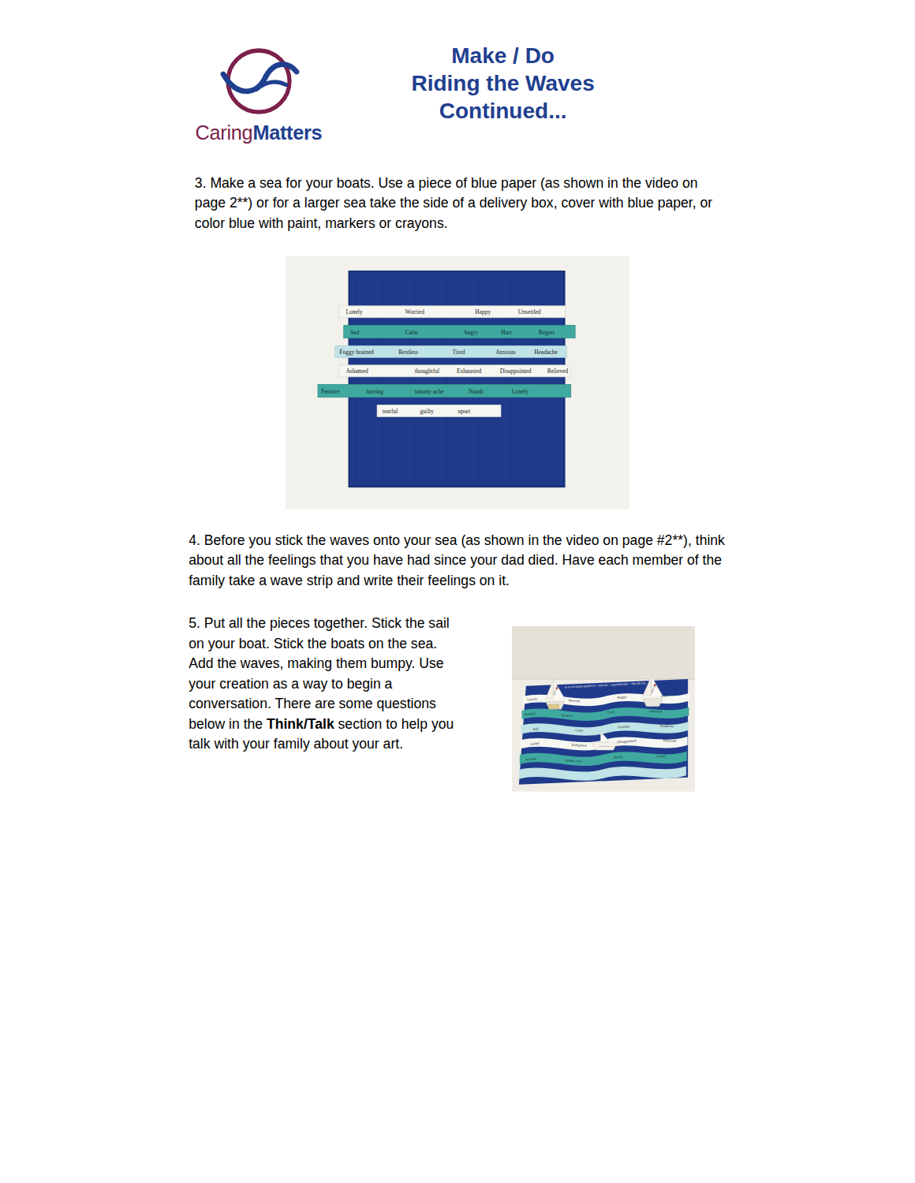Caring Matters
Make / Do
Riding the Waves
Continued...
3. Make a sea for your boats. Use a piece of blue paper (as shown in the video on page 2**) or for a larger sea take the side of a delivery box, cover with blue paper, or color blue with paint, markers or crayons.
Lonely Worried Happy Unsettled Sad Calm Angry Hurt Regret Foggy brained Restless Tired Anxious Headache Ashamed thoughtful Exhausted Disappointed Relieved Pensive hurting tummy ache Numb Lonely tearful guilty upset
4. Before you stick the waves onto your sea (as shown in the video on page #2**), think about all the feelings that you have had since your dad died. Have each member of the family take a wave strip and write their feelings on it.
5. Put all the pieces together. Stick the sail on your boat. Stick the boats on the sea. Add the waves, making them bumpy. Use your creation as a way to begin a conversation. There are some questions below in the Think/Talk section to help you talk with your family about your art.
Lonely Worried Happy upset brained Restless Tired unsettled Sad Calm Anxious Headache tearful Exhausted Disappointed Relieved hurting tummy ache Numb Lonely es of all kinds tumble in ~ and out ~ unpredictable ~ like the sea BEST DAD MISS YOU I MISS YOU PANCAKES